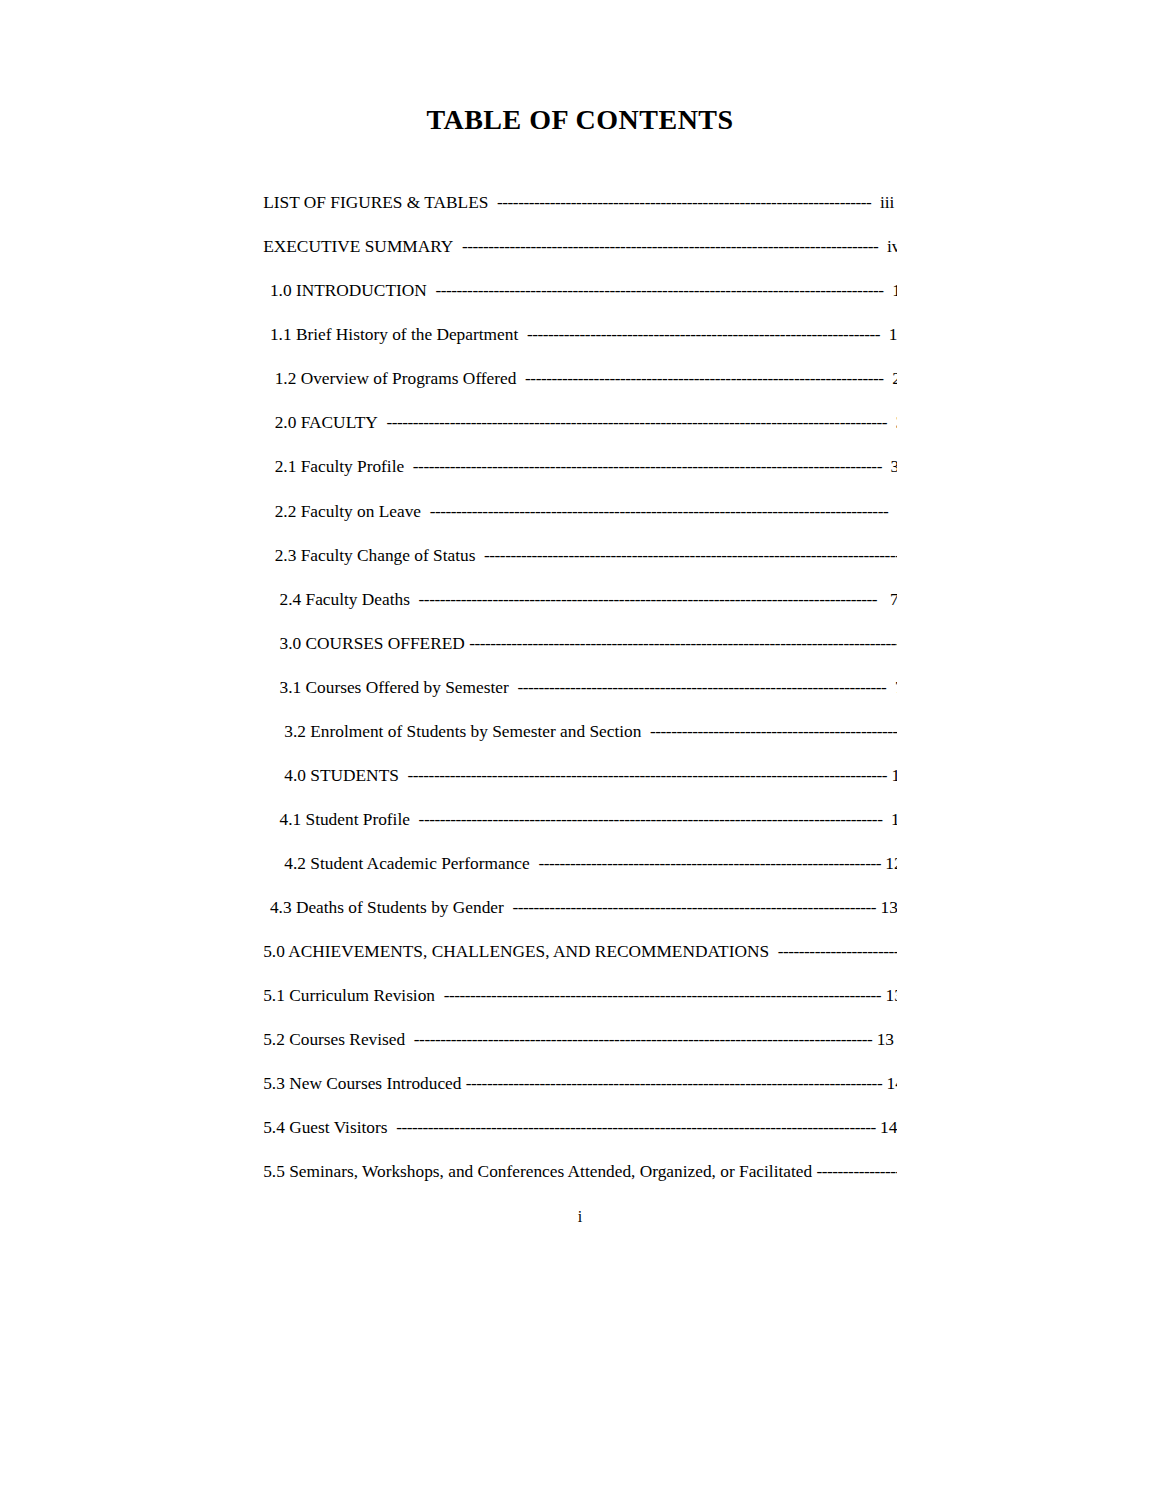TABLE OF CONTENTS
LIST OF FIGURES & TABLES ----------------------------------------------------------------------- iii
EXECUTIVE SUMMARY ------------------------------------------------------------------------------- iv
1.0 INTRODUCTION ------------------------------------------------------------------------------------- 1
1.1 Brief History of the Department ------------------------------------------------------------------- 1
1.2 Overview of Programs Offered -------------------------------------------------------------------- 2
2.0 FACULTY ----------------------------------------------------------------------------------------------- 3
2.1 Faculty Profile ----------------------------------------------------------------------------------------- 3
2.2 Faculty on Leave --------------------------------------------------------------------------------------- 7
2.3 Faculty Change of Status ------------------------------------------------------------------------------- 7
2.4 Faculty Deaths --------------------------------------------------------------------------------------- 7
3.0 COURSES OFFERED -----------------------------------------------------------------------------------7
3.1 Courses Offered by Semester ---------------------------------------------------------------------- 7
3.2 Enrolment of Students by Semester and Section ----------------------------------------------- 8
4.0 STUDENTS ------------------------------------------------------------------------------------------- 11
4.1 Student Profile ---------------------------------------------------------------------------------------- 11
4.2 Student Academic Performance ----------------------------------------------------------------- 12
4.3 Deaths of Students by Gender --------------------------------------------------------------------- 13
5.0 ACHIEVEMENTS, CHALLENGES, AND RECOMMENDATIONS ----------------------- 13
5.1 Curriculum Revision ----------------------------------------------------------------------------------- 13
5.2 Courses Revised --------------------------------------------------------------------------------------- 13
5.3 New Courses Introduced ------------------------------------------------------------------------------- 14
5.4 Guest Visitors ------------------------------------------------------------------------------------------- 14
5.5 Seminars, Workshops, and Conferences Attended, Organized, or Facilitated ---------------- 15
i